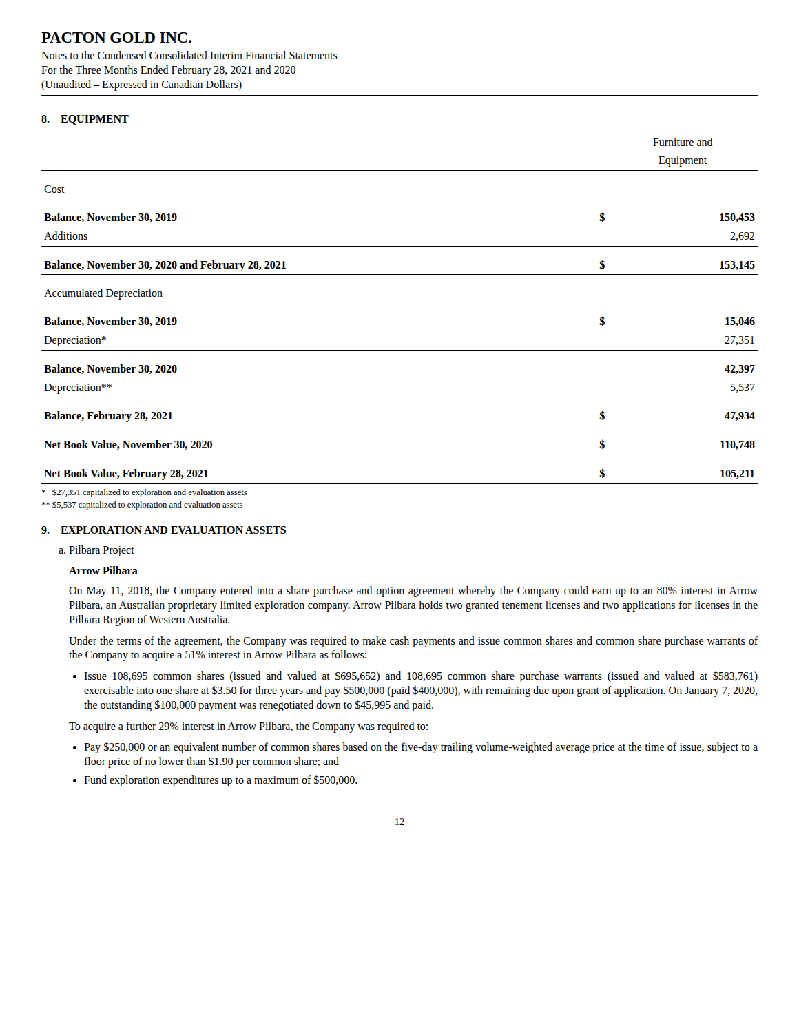PACTON GOLD INC.
Notes to the Condensed Consolidated Interim Financial Statements
For the Three Months Ended February 28, 2021 and 2020
(Unaudited – Expressed in Canadian Dollars)
8. EQUIPMENT
| | | Furniture and |
| | | Equipment |
| Cost | | |
| Balance, November 30, 2019 | $ | 150,453 |
| Additions | | 2,692 |
| Balance, November 30, 2020 and February 28, 2021 | $ | 153,145 |
| Accumulated Depreciation | | |
| Balance, November 30, 2019 | $ | 15,046 |
| Depreciation* | | 27,351 |
| Balance, November 30, 2020 | | 42,397 |
| Depreciation** | | 5,537 |
| Balance, February 28, 2021 | $ | 47,934 |
| Net Book Value, November 30, 2020 | $ | 110,748 |
| Net Book Value, February 28, 2021 | $ | 105,211 |
* $27,351 capitalized to exploration and evaluation assets
** $5,537 capitalized to exploration and evaluation assets
9. EXPLORATION AND EVALUATION ASSETS
Pilbara Project
Arrow Pilbara
On May 11, 2018, the Company entered into a share purchase and option agreement whereby the Company could earn up to an 80% interest in Arrow Pilbara, an Australian proprietary limited exploration company. Arrow Pilbara holds two granted tenement licenses and two applications for licenses in the Pilbara Region of Western Australia.
Under the terms of the agreement, the Company was required to make cash payments and issue common shares and common share purchase warrants of the Company to acquire a 51% interest in Arrow Pilbara as follows:
Issue 108,695 common shares (issued and valued at $695,652) and 108,695 common share purchase warrants (issued and valued at $583,761) exercisable into one share at $3.50 for three years and pay $500,000 (paid $400,000), with remaining due upon grant of application. On January 7, 2020, the outstanding $100,000 payment was renegotiated down to $45,995 and paid.
To acquire a further 29% interest in Arrow Pilbara, the Company was required to:
Pay $250,000 or an equivalent number of common shares based on the five-day trailing volume-weighted average price at the time of issue, subject to a floor price of no lower than $1.90 per common share; and
Fund exploration expenditures up to a maximum of $500,000.
12